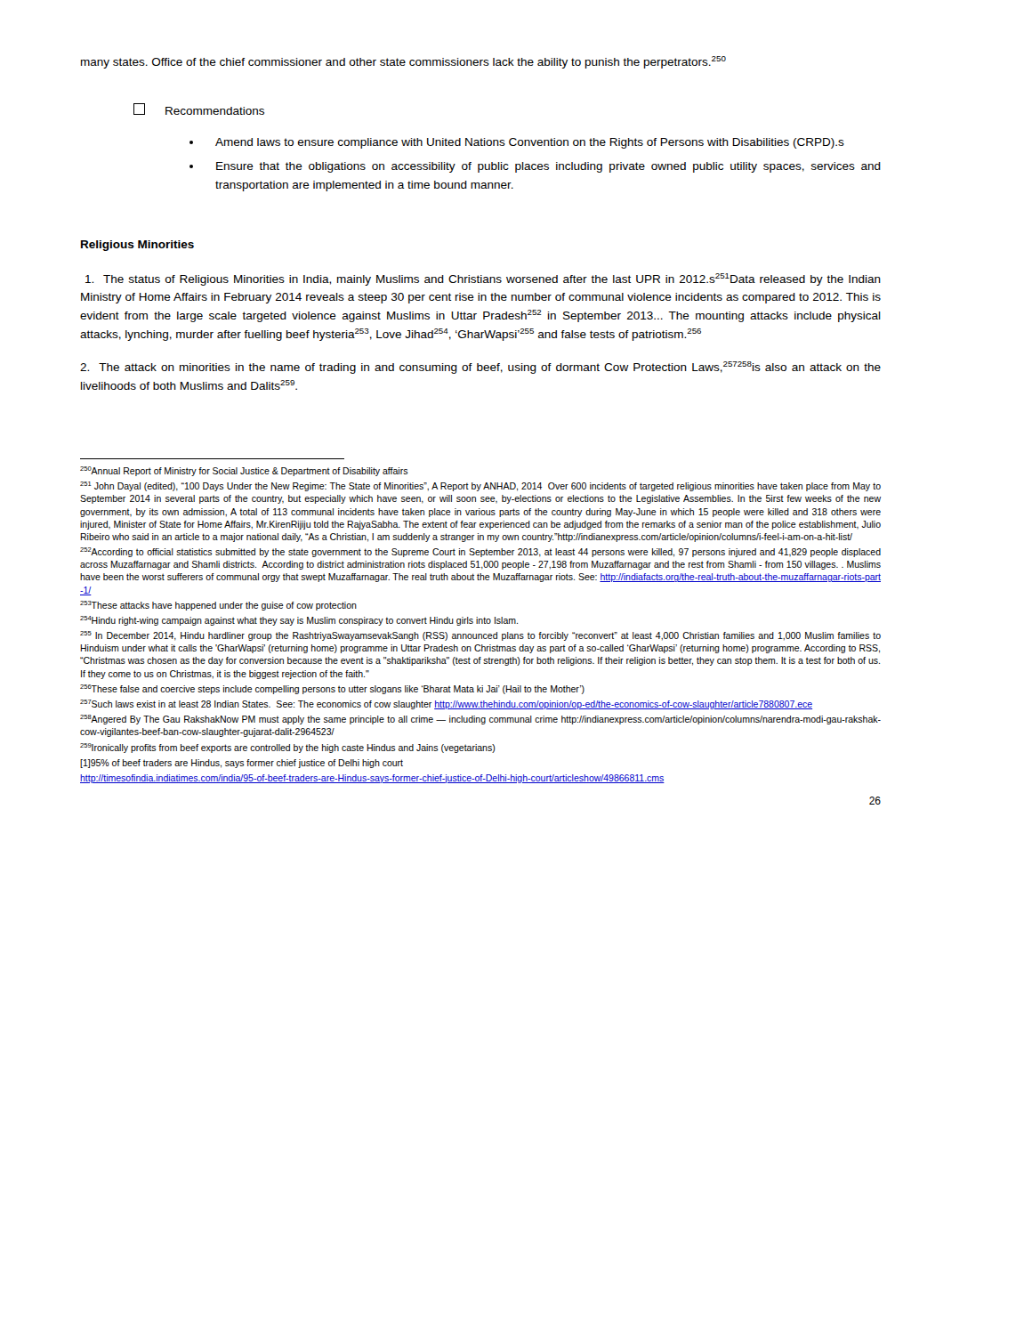many states. Office of the chief commissioner and other state commissioners lack the ability to punish the perpetrators.250
Recommendations
Amend laws to ensure compliance with United Nations Convention on the Rights of Persons with Disabilities (CRPD).s
Ensure that the obligations on accessibility of public places including private owned public utility spaces, services and transportation are implemented in a time bound manner.
Religious Minorities
1. The status of Religious Minorities in India, mainly Muslims and Christians worsened after the last UPR in 2012.s251Data released by the Indian Ministry of Home Affairs in February 2014 reveals a steep 30 per cent rise in the number of communal violence incidents as compared to 2012. This is evident from the large scale targeted violence against Muslims in Uttar Pradesh252 in September 2013... The mounting attacks include physical attacks, lynching, murder after fuelling beef hysteria253, Love Jihad254, ‘GharWapsi’255 and false tests of patriotism.256
2. The attack on minorities in the name of trading in and consuming of beef, using of dormant Cow Protection Laws,257258is also an attack on the livelihoods of both Muslims and Dalits259.
250Annual Report of Ministry for Social Justice & Department of Disability affairs
251 John Dayal (edited), “100 Days Under the New Regime: The State of Minorities”, A Report by ANHAD, 2014 Over 600 incidents of targeted religious minorities have taken place from May to September 2014 in several parts of the country, but especially which have seen, or will soon see, by-elections or elections to the Legislative Assemblies. In the 5irst few weeks of the new government, by its own admission, A total of 113 communal incidents have taken place in various parts of the country during May-June in which 15 people were killed and 318 others were injured, Minister of State for Home Affairs, Mr.KirenRijiju told the RajyaSabha. The extent of fear experienced can be adjudged from the remarks of a senior man of the police establishment, Julio Ribeiro who said in an article to a major national daily, “As a Christian, I am suddenly a stranger in my own country.”http://indianexpress.com/article/opinion/columns/i-feel-i-am-on-a-hit-list/
252According to official statistics submitted by the state government to the Supreme Court in September 2013, at least 44 persons were killed, 97 persons injured and 41,829 people displaced across Muzaffarnagar and Shamli districts. According to district administration riots displaced 51,000 people - 27,198 from Muzaffarnagar and the rest from Shamli - from 150 villages. . Muslims have been the worst sufferers of communal orgy that swept Muzaffarnagar. The real truth about the Muzaffarnagar riots. See: http://indiafacts.org/the-real-truth-about-the-muzaffarnagar-riots-part-1/
253These attacks have happened under the guise of cow protection
254Hindu right-wing campaign against what they say is Muslim conspiracy to convert Hindu girls into Islam.
255 In December 2014, Hindu hardliner group the RashtriyaSwayamsevakSangh (RSS) announced plans to forcibly “reconvert” at least 4,000 Christian families and 1,000 Muslim families to Hinduism under what it calls the 'GharWapsi' (returning home) programme in Uttar Pradesh on Christmas day as part of a so-called ‘GharWapsi’ (returning home) programme. According to RSS, “Christmas was chosen as the day for conversion because the event is a "shaktipariksha" (test of strength) for both religions. If their religion is better, they can stop them. It is a test for both of us. If they come to us on Christmas, it is the biggest rejection of the faith."
256These false and coercive steps include compelling persons to utter slogans like ‘Bharat Mata ki Jai’ (Hail to the Mother’)
257Such laws exist in at least 28 Indian States. See: The economics of cow slaughter http://www.thehindu.com/opinion/op-ed/the-economics-of-cow-slaughter/article7880807.ece
258Angered By The Gau RakshakNow PM must apply the same principle to all crime — including communal crime http://indianexpress.com/article/opinion/columns/narendra-modi-gau-rakshak-cow-vigilantes-beef-ban-cow-slaughter-gujarat-dalit-2964523/
259Ironically profits from beef exports are controlled by the high caste Hindus and Jains (vegetarians)
[1]95% of beef traders are Hindus, says former chief justice of Delhi high court
http://timesofindia.indiatimes.com/india/95-of-beef-traders-are-Hindus-says-former-chief-justice-of-Delhi-high-court/articleshow/49866811.cms
26